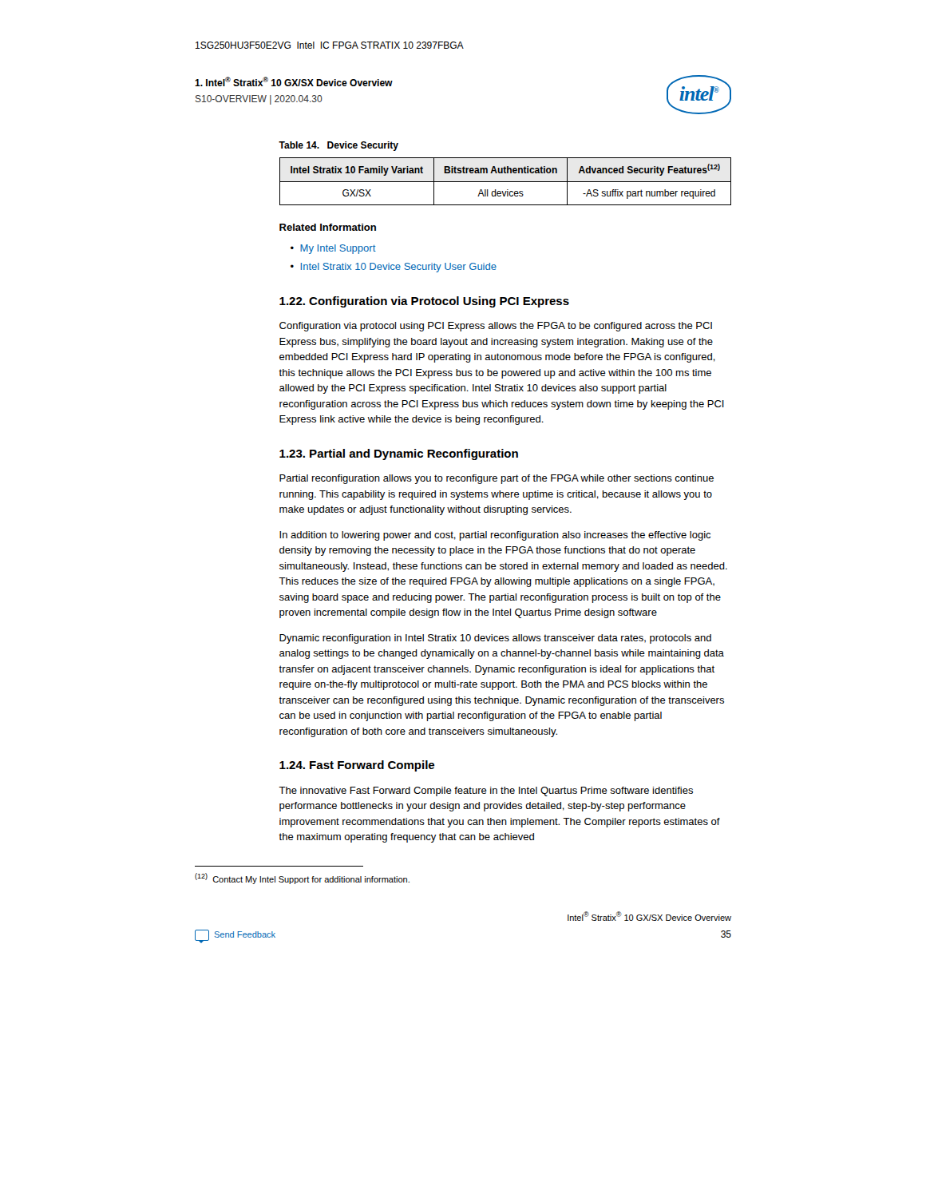1SG250HU3F50E2VG Intel IC FPGA STRATIX 10 2397FBGA
1. Intel® Stratix® 10 GX/SX Device Overview
S10-OVERVIEW | 2020.04.30
intel®
Table 14. Device Security
| Intel Stratix 10 Family Variant | Bitstream Authentication | Advanced Security Features (12) |
| --- | --- | --- |
| GX/SX | All devices | -AS suffix part number required |
Related Information
My Intel Support
Intel Stratix 10 Device Security User Guide
1.22. Configuration via Protocol Using PCI Express
Configuration via protocol using PCI Express allows the FPGA to be configured across the PCI Express bus, simplifying the board layout and increasing system integration. Making use of the embedded PCI Express hard IP operating in autonomous mode before the FPGA is configured, this technique allows the PCI Express bus to be powered up and active within the 100 ms time allowed by the PCI Express specification. Intel Stratix 10 devices also support partial reconfiguration across the PCI Express bus which reduces system down time by keeping the PCI Express link active while the device is being reconfigured.
1.23. Partial and Dynamic Reconfiguration
Partial reconfiguration allows you to reconfigure part of the FPGA while other sections continue running. This capability is required in systems where uptime is critical, because it allows you to make updates or adjust functionality without disrupting services.
In addition to lowering power and cost, partial reconfiguration also increases the effective logic density by removing the necessity to place in the FPGA those functions that do not operate simultaneously. Instead, these functions can be stored in external memory and loaded as needed. This reduces the size of the required FPGA by allowing multiple applications on a single FPGA, saving board space and reducing power. The partial reconfiguration process is built on top of the proven incremental compile design flow in the Intel Quartus Prime design software
Dynamic reconfiguration in Intel Stratix 10 devices allows transceiver data rates, protocols and analog settings to be changed dynamically on a channel-by-channel basis while maintaining data transfer on adjacent transceiver channels. Dynamic reconfiguration is ideal for applications that require on-the-fly multiprotocol or multi-rate support. Both the PMA and PCS blocks within the transceiver can be reconfigured using this technique. Dynamic reconfiguration of the transceivers can be used in conjunction with partial reconfiguration of the FPGA to enable partial reconfiguration of both core and transceivers simultaneously.
1.24. Fast Forward Compile
The innovative Fast Forward Compile feature in the Intel Quartus Prime software identifies performance bottlenecks in your design and provides detailed, step-by-step performance improvement recommendations that you can then implement. The Compiler reports estimates of the maximum operating frequency that can be achieved
(12) Contact My Intel Support for additional information.
Send Feedback
Intel® Stratix® 10 GX/SX Device Overview
35